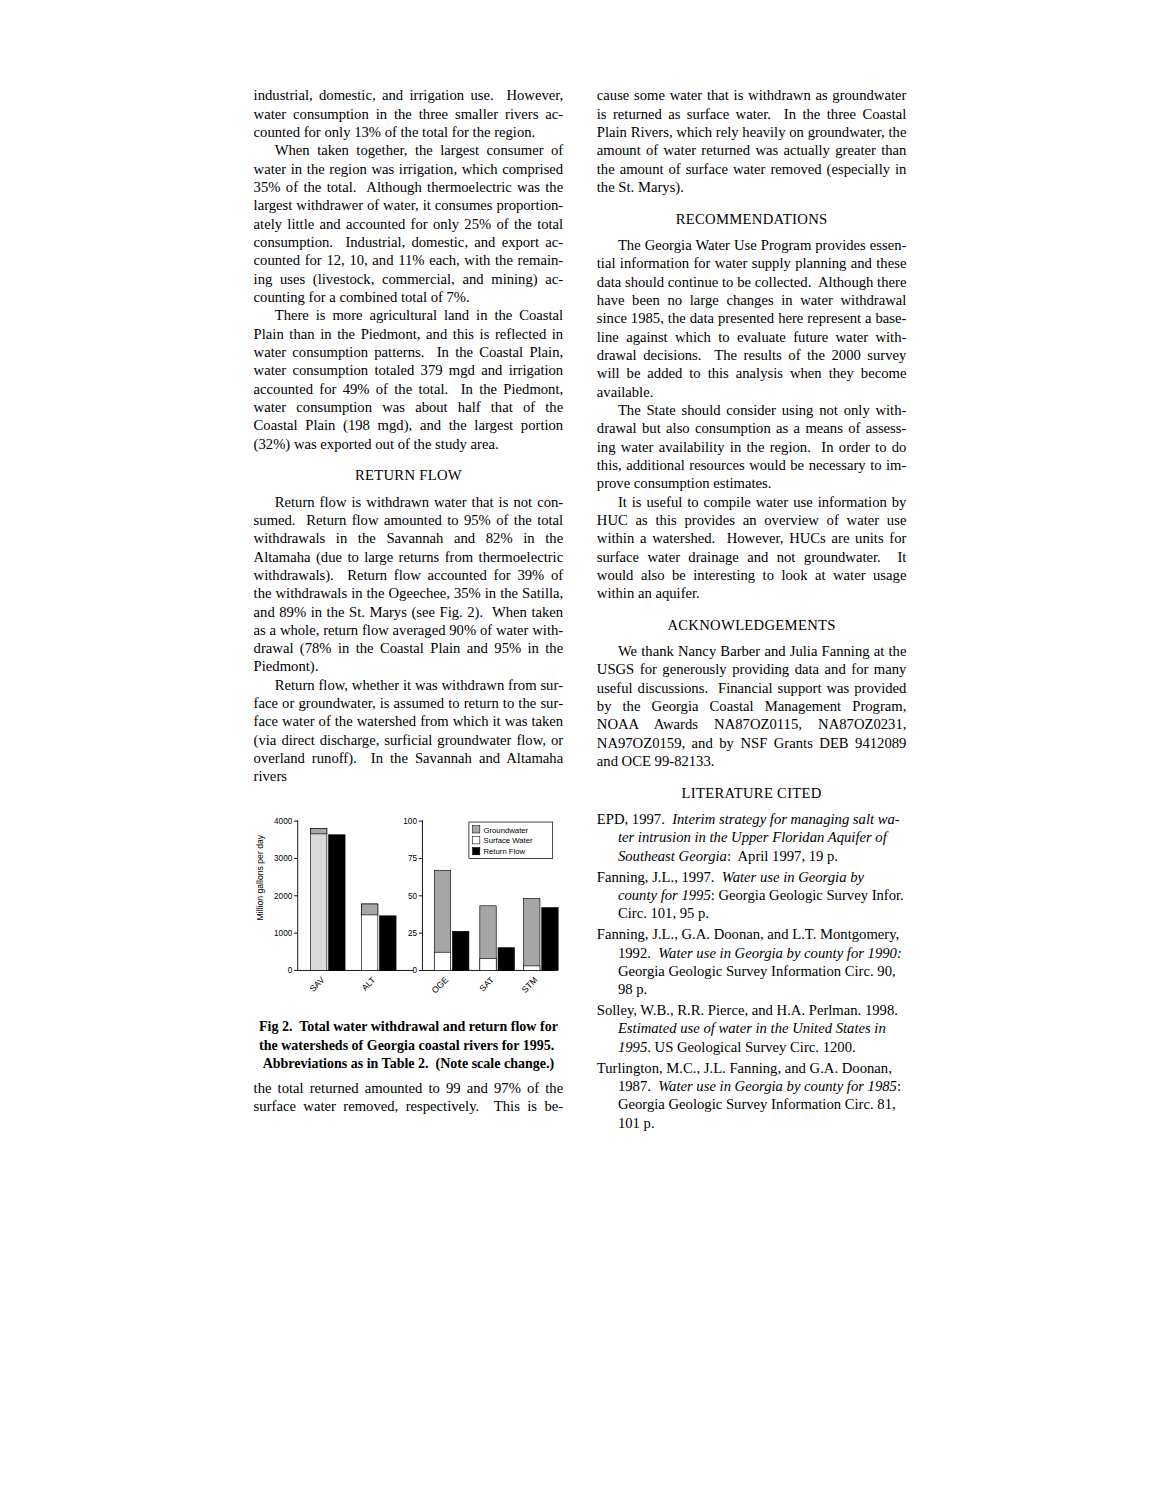industrial, domestic, and irrigation use. However, water consumption in the three smaller rivers accounted for only 13% of the total for the region.
When taken together, the largest consumer of water in the region was irrigation, which comprised 35% of the total. Although thermoelectric was the largest withdrawer of water, it consumes proportionately little and accounted for only 25% of the total consumption. Industrial, domestic, and export accounted for 12, 10, and 11% each, with the remaining uses (livestock, commercial, and mining) accounting for a combined total of 7%.
There is more agricultural land in the Coastal Plain than in the Piedmont, and this is reflected in water consumption patterns. In the Coastal Plain, water consumption totaled 379 mgd and irrigation accounted for 49% of the total. In the Piedmont, water consumption was about half that of the Coastal Plain (198 mgd), and the largest portion (32%) was exported out of the study area.
Return Flow
Return flow is withdrawn water that is not consumed. Return flow amounted to 95% of the total withdrawals in the Savannah and 82% in the Altamaha (due to large returns from thermoelectric withdrawals). Return flow accounted for 39% of the withdrawals in the Ogeechee, 35% in the Satilla, and 89% in the St. Marys (see Fig. 2). When taken as a whole, return flow averaged 90% of water withdrawal (78% in the Coastal Plain and 95% in the Piedmont).
Return flow, whether it was withdrawn from surface or groundwater, is assumed to return to the surface water of the watershed from which it was taken (via direct discharge, surficial groundwater flow, or overland runoff). In the Savannah and Altamaha rivers
Million gallons per day 0 1000 2000 3000 4000 0 25 50 75 100 Groundwater Surface Water Return Flow SAV ALT OGE SAT STM
Fig 2. Total water withdrawal and return flow for the watersheds of Georgia coastal rivers for 1995. Abbreviations as in Table 2. (Note scale change.)
the total returned amounted to 99 and 97% of the surface water removed, respectively. This is because some water that is withdrawn as groundwater is returned as surface water. In the three Coastal Plain Rivers, which rely heavily on groundwater, the amount of water returned was actually greater than the amount of surface water removed (especially in the St. Marys).
Recommendations
The Georgia Water Use Program provides essential information for water supply planning and these data should continue to be collected. Although there have been no large changes in water withdrawal since 1985, the data presented here represent a baseline against which to evaluate future water withdrawal decisions. The results of the 2000 survey will be added to this analysis when they become available.
The State should consider using not only withdrawal but also consumption as a means of assessing water availability in the region. In order to do this, additional resources would be necessary to improve consumption estimates.
It is useful to compile water use information by HUC as this provides an overview of water use within a watershed. However, HUCs are units for surface water drainage and not groundwater. It would also be interesting to look at water usage within an aquifer.
Acknowledgements
We thank Nancy Barber and Julia Fanning at the USGS for generously providing data and for many useful discussions. Financial support was provided by the Georgia Coastal Management Program, NOAA Awards NA87OZ0115, NA87OZ0231, NA97OZ0159, and by NSF Grants DEB 9412089 and OCE 99-82133.
Literature Cited
EPD, 1997. Interim strategy for managing salt water intrusion in the Upper Floridan Aquifer of Southeast Georgia: April 1997, 19 p.
Fanning, J.L., 1997. Water use in Georgia by county for 1995: Georgia Geologic Survey Infor. Circ. 101, 95 p.
Fanning, J.L., G.A. Doonan, and L.T. Montgomery, 1992. Water use in Georgia by county for 1990: Georgia Geologic Survey Information Circ. 90, 98 p.
Solley, W.B., R.R. Pierce, and H.A. Perlman. 1998. Estimated use of water in the United States in 1995. US Geological Survey Circ. 1200.
Turlington, M.C., J.L. Fanning, and G.A. Doonan, 1987. Water use in Georgia by county for 1985: Georgia Geologic Survey Information Circ. 81, 101 p.